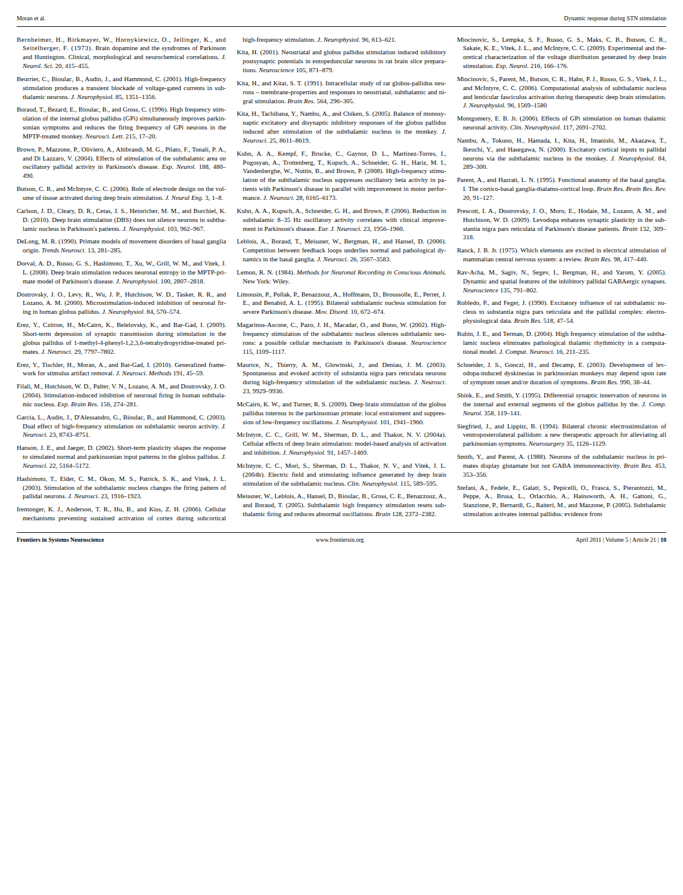Moran et al.
Dynamic response during STN stimulation
Bernheimer, H., Birkmayer, W., Hornykiewicz, O., Jellinger, K., and Seitelberger, F. (1973). Brain dopamine and the syndromes of Parkinson and Huntington. Clinical, morphological and neurochemical correlations. J. Neurol. Sci. 20, 415–455.
Beurrier, C., Bioulac, B., Audin, J., and Hammond, C. (2001). High-frequency stimulation produces a transient blockade of voltage-gated currents in subthalamic neurons. J. Neurophysiol. 85, 1351–1356.
Boraud, T., Bezard, E., Bioulac, B., and Gross, C. (1996). High frequency stimulation of the internal globus pallidus (GPi) simultaneously improves parkinsonian symptoms and reduces the firing frequency of GPi neurons in the MPTP-treated monkey. Neurosci. Lett. 215, 17–20.
Brown, P., Mazzone, P., Oliviero, A., Altibrandi, M. G., Pilato, F., Tonali, P. A., and Di Lazzaro, V. (2004). Effects of stimulation of the subthalamic area on oscillatory pallidal activity in Parkinson's disease. Exp. Neurol. 188, 480–490.
Butson, C. R., and McIntyre, C. C. (2006). Role of electrode design on the volume of tissue activated during deep brain stimulation. J. Neural Eng. 3, 1–8.
Carlson, J. D., Cleary, D. R., Cetas, J. S., Heinricher, M. M., and Burchiel, K. D. (2010). Deep brain stimulation (DBS) does not silence neurons in subthalamic nucleus in Parkinson's patients. J. Neurophysiol. 103, 962–967.
DeLong, M. R. (1990). Primate models of movement disorders of basal ganglia origin. Trends Neurosci. 13, 281–285.
Dorval, A. D., Russo, G. S., Hashimoto, T., Xu, W., Grill, W. M., and Vitek, J. L. (2008). Deep brain stimulation reduces neuronal entropy in the MPTP-primate model of Parkinson's disease. J. Neurophysiol. 100, 2807–2818.
Dostrovsky, J. O., Levy, R., Wu, J. P., Hutchison, W. D., Tasker, R. R., and Lozano, A. M. (2000). Microstimulation-induced inhibition of neuronal firing in human globus pallidus. J. Neurophysiol. 84, 570–574.
Erez, Y., Czitron, H., McCairn, K., Belelovsky, K., and Bar-Gad, I. (2009). Short-term depression of synaptic transmission during stimulation in the globus pallidus of 1-methyl-4-phenyl-1,2,3,6-tetrahydropyridine-treated primates. J. Neurosci. 29, 7797–7802.
Erez, Y., Tischler, H., Moran, A., and Bar-Gad, I. (2010). Generalized framework for stimulus artifact removal. J. Neurosci. Methods 191, 45–59.
Filali, M., Hutchison, W. D., Palter, V. N., Lozano, A. M., and Dostrovsky, J. O. (2004). Stimulation-induced inhibition of neuronal firing in human subthalamic nucleus. Exp. Brain Res. 156, 274–281.
Garcia, L., Audin, J., D'Alessandro, G., Bioulac, B., and Hammond, C. (2003). Dual effect of high-frequency stimulation on subthalamic neuron activity. J. Neurosci. 23, 8743–8751.
Hanson, J. E., and Jaeger, D. (2002). Short-term plasticity shapes the response to simulated normal and parkinsonian input patterns in the globus pallidus. J. Neurosci. 22, 5164–5172.
Hashimoto, T., Elder, C. M., Okun, M. S., Patrick, S. K., and Vitek, J. L. (2003). Stimulation of the subthalamic nucleus changes the firing pattern of pallidal neurons. J. Neurosci. 23, 1916–1923.
Iremonger, K. J., Anderson, T. R., Hu, B., and Kiss, Z. H. (2006). Cellular mechanisms preventing sustained activation of cortex during subcortical high-frequency stimulation. J. Neurophysiol. 96, 613–621.
Kita, H. (2001). Neostriatal and globus pallidus stimulation induced inhibitory postsynaptic potentials in entopeduncular neurons in rat brain slice preparations. Neuroscience 105, 871–879.
Kita, H., and Kitai, S. T. (1991). Intracellular study of rat globus-pallidus neurons – membrane-properties and responses to neostriatal, subthalamic and nigral stimulation. Brain Res. 564, 296–305.
Kita, H., Tachibana, Y., Nambu, A., and Chiken, S. (2005). Balance of monosynaptic excitatory and disynaptic inhibitory responses of the globus pallidus induced after stimulation of the subthalamic nucleus in the monkey. J. Neurosci. 25, 8611–8619.
Kuhn, A. A., Kempf, F., Brucke, C., Gaynor, D. L., Martinez-Torres, I., Pogosyan, A., Trottenberg, T., Kupsch, A., Schneider, G. H., Hariz, M. I., Vandenberghe, W., Nuttin, B., and Brown, P. (2008). High-frequency stimulation of the subthalamic nucleus suppresses oscillatory beta activity in patients with Parkinson's disease in parallel with improvement in motor performance. J. Neurosci. 28, 6165–6173.
Kuhn, A. A., Kupsch, A., Schneider, G. H., and Brown, P. (2006). Reduction in subthalamic 8–35 Hz oscillatory activity correlates with clinical improvement in Parkinson's disease. Eur. J. Neurosci. 23, 1956–1960.
Leblois, A., Boraud, T., Meissner, W., Bergman, H., and Hansel, D. (2006). Competition between feedback loops underlies normal and pathological dynamics in the basal ganglia. J. Neurosci. 26, 3567–3583.
Lemon, R. N. (1984). Methods for Neuronal Recording in Conscious Animals. New York: Wiley.
Limousin, P., Pollak, P., Benazzouz, A., Hoffmann, D., Broussolle, E., Perret, J. E., and Benabid, A. L. (1995). Bilateral subthalamic nucleus stimulation for severe Parkinson's disease. Mov. Disord. 10, 672–674.
Magarinos-Ascone, C., Pazo, J. H., Macadar, O., and Buno, W. (2002). High-frequency stimulation of the subthalamic nucleus silences subthalamic neurons: a possible cellular mechanism in Parkinson's disease. Neuroscience 115, 1109–1117.
Maurice, N., Thierry, A. M., Glowinski, J., and Deniau, J. M. (2003). Spontaneous and evoked activity of substantia nigra pars reticulata neurons during high-frequency stimulation of the subthalamic nucleus. J. Neurosci. 23, 9929–9936.
McCairn, K. W., and Turner, R. S. (2009). Deep brain stimulation of the globus pallidus internus in the parkinsonian primate: local entrainment and suppression of low-frequency oscillations. J. Neurophysiol. 101, 1941–1960.
McIntyre, C. C., Grill, W. M., Sherman, D. L., and Thakor, N. V. (2004a). Cellular effects of deep brain stimulation: model-based analysis of activation and inhibition. J. Neurophysiol. 91, 1457–1469.
McIntyre, C. C., Mori, S., Sherman, D. L., Thakor, N. V., and Vitek, J. L. (2004b). Electric field and stimulating influence generated by deep brain stimulation of the subthalamic nucleus. Clin. Neurophysiol. 115, 589–595.
Meissner, W., Leblois, A., Hansel, D., Bioulac, B., Gross, C. E., Benazzouz, A., and Boraud, T. (2005). Subthalamic high frequency stimulation resets subthalamic firing and reduces abnormal oscillations. Brain 128, 2372–2382.
Miocinovic, S., Lempka, S. F., Russo, G. S., Maks, C. B., Butson, C. R., Sakaie, K. E., Vitek, J. L., and McIntyre, C. C. (2009). Experimental and theoretical characterization of the voltage distribution generated by deep brain stimulation. Exp. Neurol. 216, 166–176.
Miocinovic, S., Parent, M., Butson, C. R., Hahn, P. J., Russo, G. S., Vitek, J. L., and McIntyre, C. C. (2006). Computational analysis of subthalamic nucleus and lenticular fasciculus activation during therapeutic deep brain stimulation. J. Neurophysiol. 96, 1569–1580
Montgomery, E. B. Jr. (2006). Effects of GPi stimulation on human thalamic neuronal activity. Clin. Neurophysiol. 117, 2691–2702.
Nambu, A., Tokuno, H., Hamada, I., Kita, H., Imanishi, M., Akazawa, T., Ikeuchi, Y., and Hasegawa, N. (2000). Excitatory cortical inputs to pallidal neurons via the subthalamic nucleus in the monkey. J. Neurophysiol. 84, 289–300.
Parent, A., and Hazrati, L. N. (1995). Functional anatomy of the basal ganglia. I. The cortico-basal ganglia-thalamo-cortical loop. Brain Res. Brain Res. Rev. 20, 91–127.
Prescott, I. A., Dostrovsky, J. O., Moro, E., Hodaie, M., Lozano, A. M., and Hutchison, W. D. (2009). Levodopa enhances synaptic plasticity in the substantia nigra pars reticulata of Parkinson's disease patients. Brain 132, 309–318.
Ranck, J. B. Jr. (1975). Which elements are excited in electrical stimulation of mammalian central nervous system: a review. Brain Res. 98, 417–440.
Rav-Acha, M., Sagiv, N., Segev, I., Bergman, H., and Yarom, Y. (2005). Dynamic and spatial features of the inhibitory pallidal GABAergic synapses. Neuroscience 135, 791–802.
Robledo, P., and Feger, J. (1990). Excitatory influence of rat subthalamic nucleus to substantia nigra pars reticulata and the pallidal complex: electrophysiological data. Brain Res. 518, 47–54.
Rubin, J. E., and Terman, D. (2004). High frequency stimulation of the subthalamic nucleus eliminates pathological thalamic rhythmicity in a computational model. J. Comput. Neurosci. 16, 211–235.
Schneider, J. S., Gonczi, H., and Decamp, E. (2003). Development of levodopa-induced dyskinesias in parkinsonian monkeys may depend upon rate of symptom onset and/or duration of symptoms. Brain Res. 990, 38–44.
Shink, E., and Smith, Y. (1995). Differential synaptic innervation of neurons in the internal and external segments of the globus pallidus by the. J. Comp. Neurol. 358, 119–141.
Siegfried, J., and Lippitz, B. (1994). Bilateral chronic electrostimulation of ventroposterolateral pallidum: a new therapeutic approach for alleviating all parkinsonian symptoms. Neurosurgery 35, 1126–1129.
Smith, Y., and Parent, A. (1988). Neurons of the subthalamic nucleus in primates display glutamate but not GABA immunoreactivity. Brain Res. 453, 353–356.
Stefani, A., Fedele, E., Galati, S., Pepicelli, O., Frasca, S., Pierantozzi, M., Peppe, A., Brusa, L., Orlacchio, A., Hainsworth, A. H., Gattoni, G., Stanzione, P., Bernardi, G., Raiteri, M., and Mazzone, P. (2005). Subthalamic stimulation activates internal pallidus: evidence from
Frontiers in Systems Neuroscience
www.frontiersin.org
April 2011 | Volume 5 | Article 21 | 10